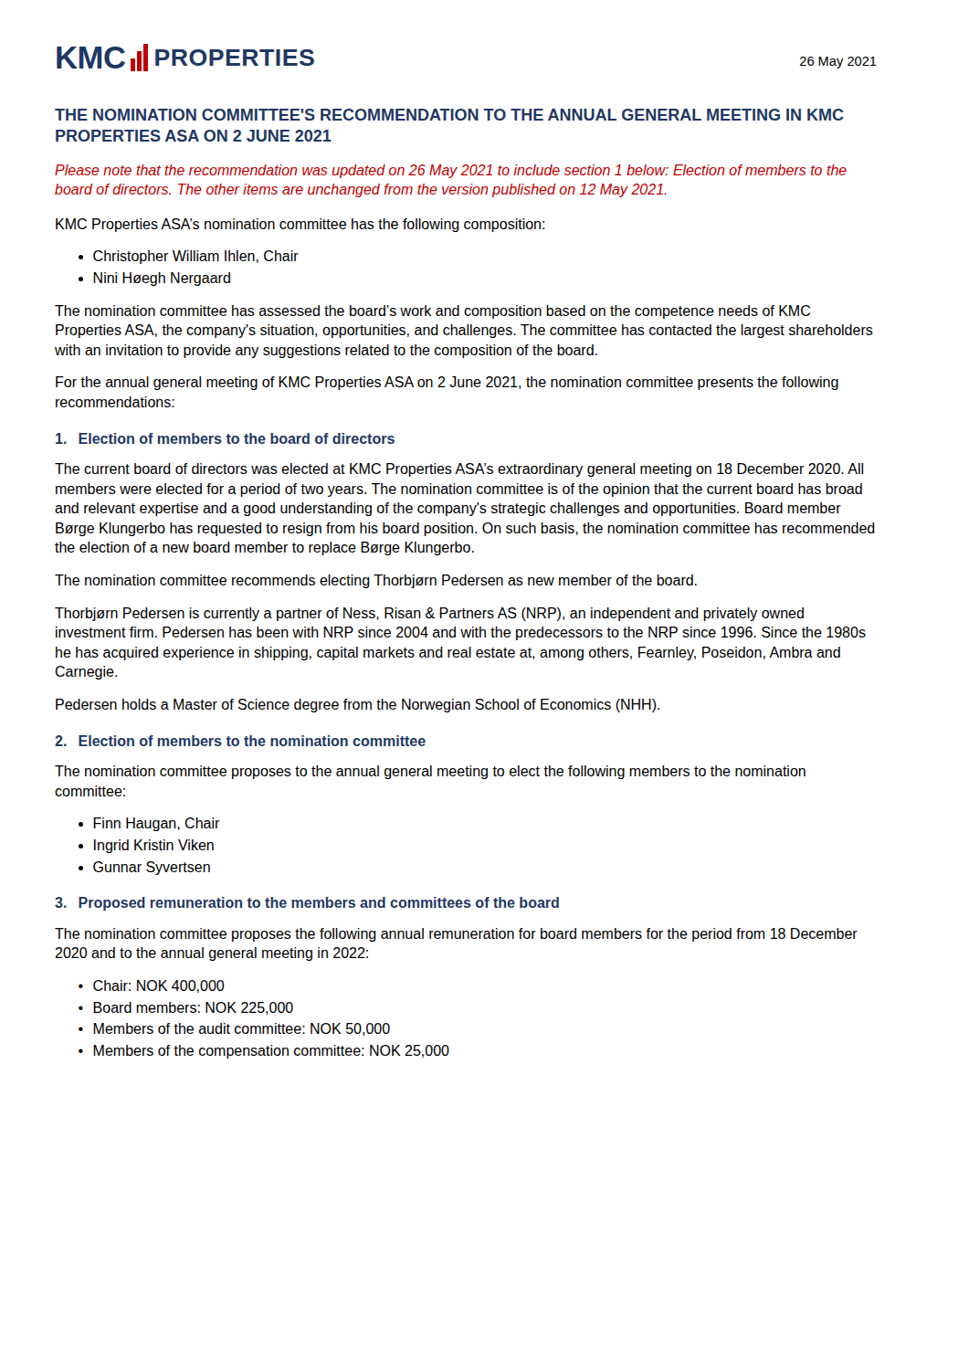KMC PROPERTIES
26 May 2021
The Nomination Committee's Recommendation to the Annual General Meeting in KMC Properties ASA on 2 June 2021
Please note that the recommendation was updated on 26 May 2021 to include section 1 below: Election of members to the board of directors. The other items are unchanged from the version published on 12 May 2021.
KMC Properties ASA’s nomination committee has the following composition:
Christopher William Ihlen, Chair
Nini Høegh Nergaard
The nomination committee has assessed the board’s work and composition based on the competence needs of KMC Properties ASA, the company's situation, opportunities, and challenges. The committee has contacted the largest shareholders with an invitation to provide any suggestions related to the composition of the board.
For the annual general meeting of KMC Properties ASA on 2 June 2021, the nomination committee presents the following recommendations:
1. Election of members to the board of directors
The current board of directors was elected at KMC Properties ASA’s extraordinary general meeting on 18 December 2020. All members were elected for a period of two years. The nomination committee is of the opinion that the current board has broad and relevant expertise and a good understanding of the company's strategic challenges and opportunities. Board member Børge Klungerbo has requested to resign from his board position. On such basis, the nomination committee has recommended the election of a new board member to replace Børge Klungerbo.
The nomination committee recommends electing Thorbjørn Pedersen as new member of the board.
Thorbjørn Pedersen is currently a partner of Ness, Risan & Partners AS (NRP), an independent and privately owned investment firm. Pedersen has been with NRP since 2004 and with the predecessors to the NRP since 1996. Since the 1980s he has acquired experience in shipping, capital markets and real estate at, among others, Fearnley, Poseidon, Ambra and Carnegie.
Pedersen holds a Master of Science degree from the Norwegian School of Economics (NHH).
2. Election of members to the nomination committee
The nomination committee proposes to the annual general meeting to elect the following members to the nomination committee:
Finn Haugan, Chair
Ingrid Kristin Viken
Gunnar Syvertsen
3. Proposed remuneration to the members and committees of the board
The nomination committee proposes the following annual remuneration for board members for the period from 18 December 2020 and to the annual general meeting in 2022:
Chair: NOK 400,000
Board members: NOK 225,000
Members of the audit committee: NOK 50,000
Members of the compensation committee: NOK 25,000